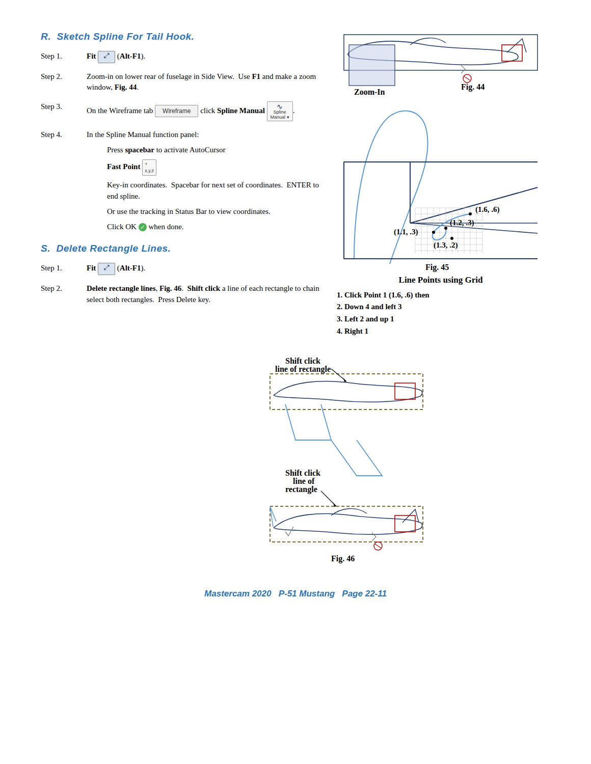Zoom-In Fig. 44 (1.6, .6) (1.2, .3) (1.1, .3) (1.3, .2) Fig. 45
Line Points using Grid
Click Point 1 (1.6, .6) then
Down 4 and left 3
Left 2 and up 1
Right 1
R. Sketch Spline For Tail Hook.
Step 1.
Fit (Alt-F1).
Step 2.
Zoom-in on lower rear of fuselage in Side View. Use F1 and make a zoom window, Fig. 44.
Step 3.
On the Wireframe tab Wireframe click Spline Manual ∿Spline
Manual ▾.
Step 4.
In the Spline Manual function panel:
Press spacebar to activate AutoCursor
Fast Point +
x,y,z
Key-in coordinates. Spacebar for next set of coordinates. ENTER to end spline.
Or use the tracking in Status Bar to view coordinates.
Click OK ✓ when done.
S. Delete Rectangle Lines.
Step 1.
Fit (Alt-F1).
Step 2.
Delete rectangle lines, Fig. 46. Shift click a line of each rectangle to chain select both rectangles. Press Delete key.
Shift click line of rectangle Shift click line of rectangle Fig. 46
Mastercam 2020 P-51 Mustang Page 22-11